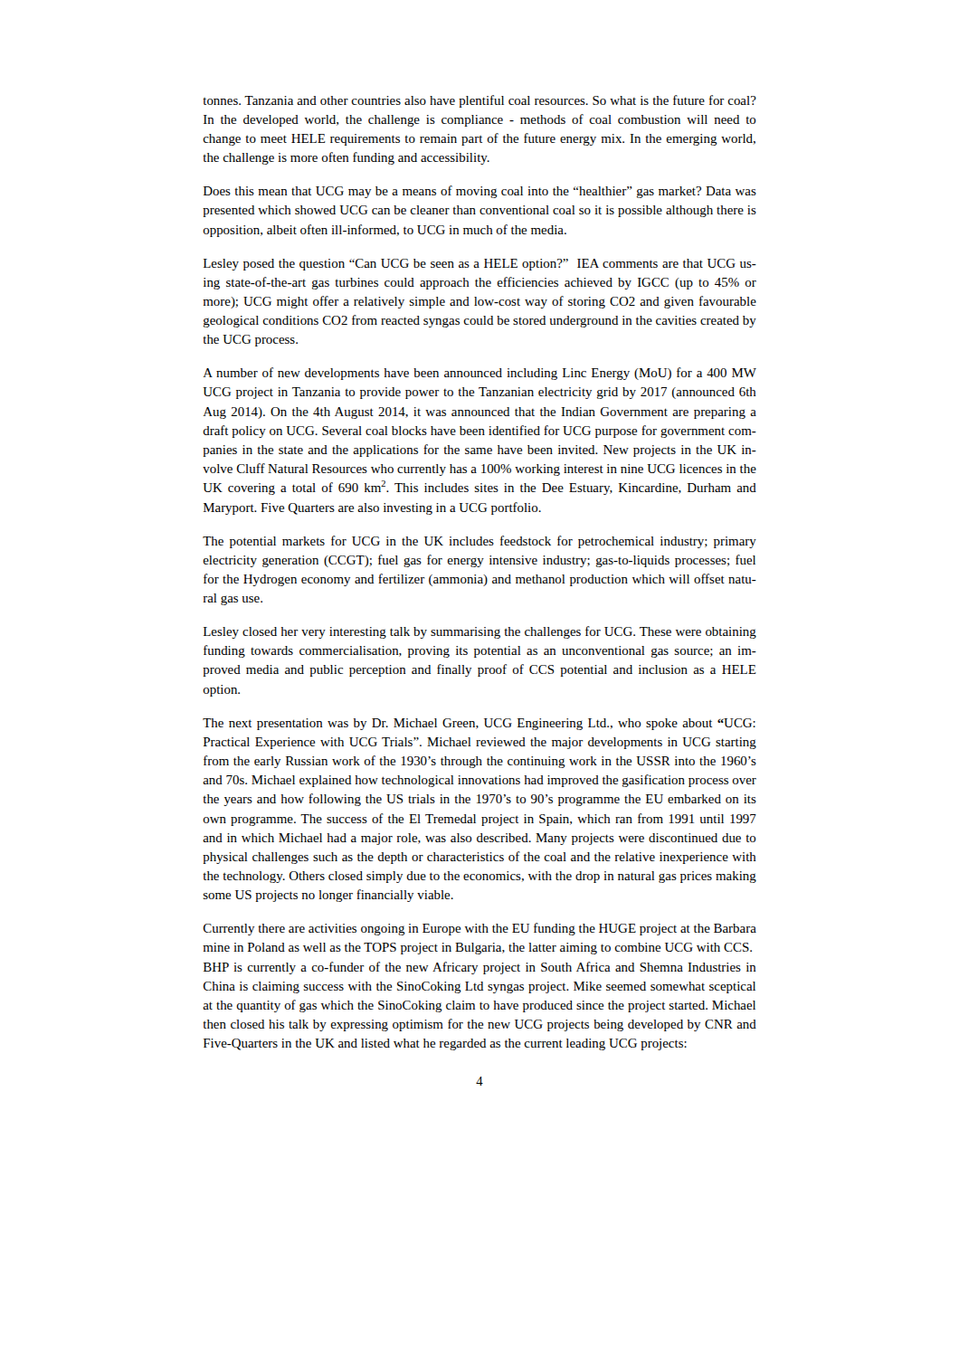tonnes. Tanzania and other countries also have plentiful coal resources. So what is the future for coal? In the developed world, the challenge is compliance - methods of coal combustion will need to change to meet HELE requirements to remain part of the future energy mix. In the emerging world, the challenge is more often funding and accessibility.
Does this mean that UCG may be a means of moving coal into the “healthier” gas market? Data was presented which showed UCG can be cleaner than conventional coal so it is possible although there is opposition, albeit often ill-informed, to UCG in much of the media.
Lesley posed the question “Can UCG be seen as a HELE option?” IEA comments are that UCG using state-of-the-art gas turbines could approach the efficiencies achieved by IGCC (up to 45% or more); UCG might offer a relatively simple and low-cost way of storing CO2 and given favourable geological conditions CO2 from reacted syngas could be stored underground in the cavities created by the UCG process.
A number of new developments have been announced including Linc Energy (MoU) for a 400 MW UCG project in Tanzania to provide power to the Tanzanian electricity grid by 2017 (announced 6th Aug 2014). On the 4th August 2014, it was announced that the Indian Government are preparing a draft policy on UCG. Several coal blocks have been identified for UCG purpose for government companies in the state and the applications for the same have been invited. New projects in the UK involve Cluff Natural Resources who currently has a 100% working interest in nine UCG licences in the UK covering a total of 690 km2. This includes sites in the Dee Estuary, Kincardine, Durham and Maryport. Five Quarters are also investing in a UCG portfolio.
The potential markets for UCG in the UK includes feedstock for petrochemical industry; primary electricity generation (CCGT); fuel gas for energy intensive industry; gas-to-liquids processes; fuel for the Hydrogen economy and fertilizer (ammonia) and methanol production which will offset natural gas use.
Lesley closed her very interesting talk by summarising the challenges for UCG. These were obtaining funding towards commercialisation, proving its potential as an unconventional gas source; an improved media and public perception and finally proof of CCS potential and inclusion as a HELE option.
The next presentation was by Dr. Michael Green, UCG Engineering Ltd., who spoke about “UCG: Practical Experience with UCG Trials”. Michael reviewed the major developments in UCG starting from the early Russian work of the 1930’s through the continuing work in the USSR into the 1960’s and 70s. Michael explained how technological innovations had improved the gasification process over the years and how following the US trials in the 1970’s to 90’s programme the EU embarked on its own programme. The success of the El Tremedal project in Spain, which ran from 1991 until 1997 and in which Michael had a major role, was also described. Many projects were discontinued due to physical challenges such as the depth or characteristics of the coal and the relative inexperience with the technology. Others closed simply due to the economics, with the drop in natural gas prices making some US projects no longer financially viable.
Currently there are activities ongoing in Europe with the EU funding the HUGE project at the Barbara mine in Poland as well as the TOPS project in Bulgaria, the latter aiming to combine UCG with CCS. BHP is currently a co-funder of the new Africary project in South Africa and Shemna Industries in China is claiming success with the SinoCoking Ltd syngas project. Mike seemed somewhat sceptical at the quantity of gas which the SinoCoking claim to have produced since the project started. Michael then closed his talk by expressing optimism for the new UCG projects being developed by CNR and Five-Quarters in the UK and listed what he regarded as the current leading UCG projects:
4